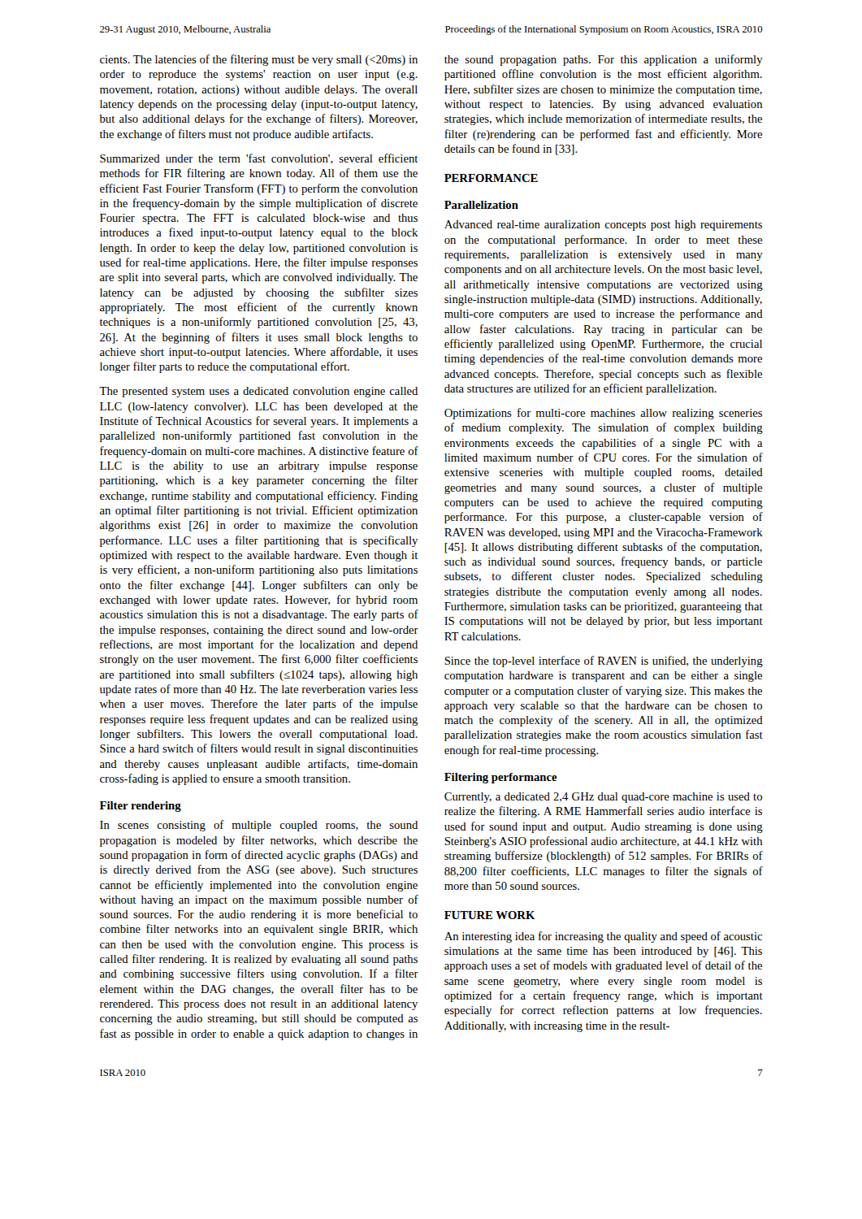29-31 August 2010, Melbourne, Australia
Proceedings of the International Symposium on Room Acoustics, ISRA 2010
cients. The latencies of the filtering must be very small (<20ms) in order to reproduce the systems' reaction on user input (e.g. movement, rotation, actions) without audible delays. The overall latency depends on the processing delay (input-to-output latency, but also additional delays for the exchange of filters). Moreover, the exchange of filters must not produce audible artifacts.
Summarized under the term 'fast convolution', several efficient methods for FIR filtering are known today. All of them use the efficient Fast Fourier Transform (FFT) to perform the convolution in the frequency-domain by the simple multiplication of discrete Fourier spectra. The FFT is calculated block-wise and thus introduces a fixed input-to-output latency equal to the block length. In order to keep the delay low, partitioned convolution is used for real-time applications. Here, the filter impulse responses are split into several parts, which are convolved individually. The latency can be adjusted by choosing the subfilter sizes appropriately. The most efficient of the currently known techniques is a non-uniformly partitioned convolution [25, 43, 26]. At the beginning of filters it uses small block lengths to achieve short input-to-output latencies. Where affordable, it uses longer filter parts to reduce the computational effort.
The presented system uses a dedicated convolution engine called LLC (low-latency convolver). LLC has been developed at the Institute of Technical Acoustics for several years. It implements a parallelized non-uniformly partitioned fast convolution in the frequency-domain on multi-core machines. A distinctive feature of LLC is the ability to use an arbitrary impulse response partitioning, which is a key parameter concerning the filter exchange, runtime stability and computational efficiency. Finding an optimal filter partitioning is not trivial. Efficient optimization algorithms exist [26] in order to maximize the convolution performance. LLC uses a filter partitioning that is specifically optimized with respect to the available hardware. Even though it is very efficient, a non-uniform partitioning also puts limitations onto the filter exchange [44]. Longer subfilters can only be exchanged with lower update rates. However, for hybrid room acoustics simulation this is not a disadvantage. The early parts of the impulse responses, containing the direct sound and low-order reflections, are most important for the localization and depend strongly on the user movement. The first 6,000 filter coefficients are partitioned into small subfilters (≤1024 taps), allowing high update rates of more than 40 Hz. The late reverberation varies less when a user moves. Therefore the later parts of the impulse responses require less frequent updates and can be realized using longer subfilters. This lowers the overall computational load. Since a hard switch of filters would result in signal discontinuities and thereby causes unpleasant audible artifacts, time-domain cross-fading is applied to ensure a smooth transition.
Filter rendering
In scenes consisting of multiple coupled rooms, the sound propagation is modeled by filter networks, which describe the sound propagation in form of directed acyclic graphs (DAGs) and is directly derived from the ASG (see above). Such structures cannot be efficiently implemented into the convolution engine without having an impact on the maximum possible number of sound sources. For the audio rendering it is more beneficial to combine filter networks into an equivalent single BRIR, which can then be used with the convolution engine. This process is called filter rendering. It is realized by evaluating all sound paths and combining successive filters using convolution. If a filter element within the DAG changes, the overall filter has to be rerendered. This process does not result in an additional latency concerning the audio streaming, but still should be computed as fast as possible in order to enable a quick adaption to changes in the sound propagation paths. For this application a uniformly partitioned offline convolution is the most efficient algorithm. Here, subfilter sizes are chosen to minimize the computation time, without respect to latencies. By using advanced evaluation strategies, which include memorization of intermediate results, the filter (re)rendering can be performed fast and efficiently. More details can be found in [33].
Performance
Parallelization
Advanced real-time auralization concepts post high requirements on the computational performance. In order to meet these requirements, parallelization is extensively used in many components and on all architecture levels. On the most basic level, all arithmetically intensive computations are vectorized using single-instruction multiple-data (SIMD) instructions. Additionally, multi-core computers are used to increase the performance and allow faster calculations. Ray tracing in particular can be efficiently parallelized using OpenMP. Furthermore, the crucial timing dependencies of the real-time convolution demands more advanced concepts. Therefore, special concepts such as flexible data structures are utilized for an efficient parallelization.
Optimizations for multi-core machines allow realizing sceneries of medium complexity. The simulation of complex building environments exceeds the capabilities of a single PC with a limited maximum number of CPU cores. For the simulation of extensive sceneries with multiple coupled rooms, detailed geometries and many sound sources, a cluster of multiple computers can be used to achieve the required computing performance. For this purpose, a cluster-capable version of RAVEN was developed, using MPI and the Viracocha-Framework [45]. It allows distributing different subtasks of the computation, such as individual sound sources, frequency bands, or particle subsets, to different cluster nodes. Specialized scheduling strategies distribute the computation evenly among all nodes. Furthermore, simulation tasks can be prioritized, guaranteeing that IS computations will not be delayed by prior, but less important RT calculations.
Since the top-level interface of RAVEN is unified, the underlying computation hardware is transparent and can be either a single computer or a computation cluster of varying size. This makes the approach very scalable so that the hardware can be chosen to match the complexity of the scenery. All in all, the optimized parallelization strategies make the room acoustics simulation fast enough for real-time processing.
Filtering performance
Currently, a dedicated 2,4 GHz dual quad-core machine is used to realize the filtering. A RME Hammerfall series audio interface is used for sound input and output. Audio streaming is done using Steinberg's ASIO professional audio architecture, at 44.1 kHz with streaming buffersize (blocklength) of 512 samples. For BRIRs of 88,200 filter coefficients, LLC manages to filter the signals of more than 50 sound sources.
Future work
An interesting idea for increasing the quality and speed of acoustic simulations at the same time has been introduced by [46]. This approach uses a set of models with graduated level of detail of the same scene geometry, where every single room model is optimized for a certain frequency range, which is important especially for correct reflection patterns at low frequencies. Additionally, with increasing time in the result-
ISRA 2010
7